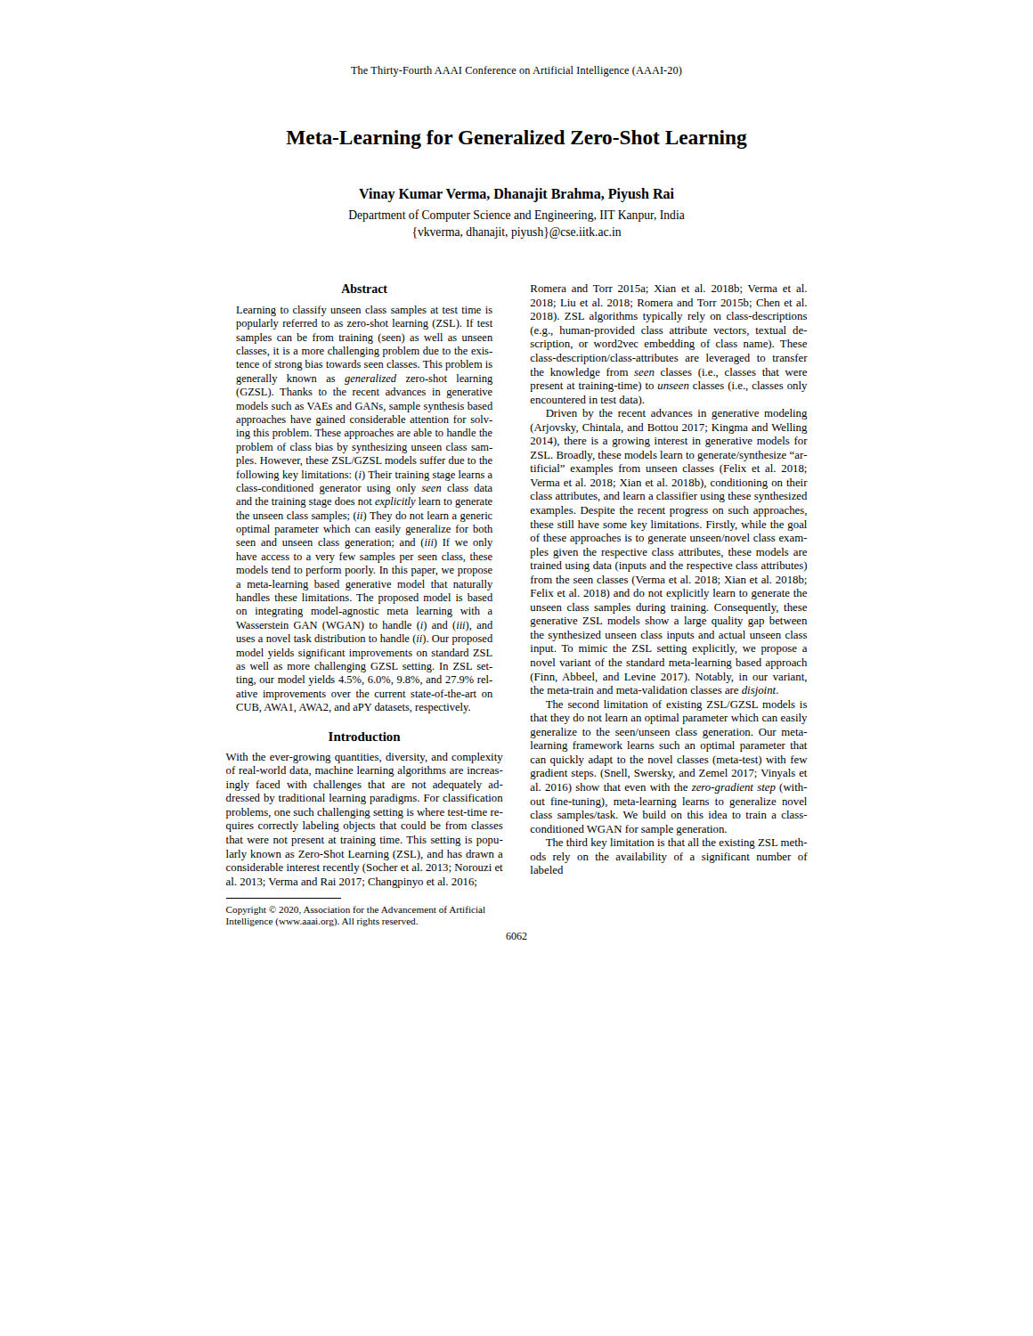The Thirty-Fourth AAAI Conference on Artificial Intelligence (AAAI-20)
Meta-Learning for Generalized Zero-Shot Learning
Vinay Kumar Verma, Dhanajit Brahma, Piyush Rai
Department of Computer Science and Engineering, IIT Kanpur, India
{vkverma, dhanajit, piyush}@cse.iitk.ac.in
Abstract
Learning to classify unseen class samples at test time is popularly referred to as zero-shot learning (ZSL). If test samples can be from training (seen) as well as unseen classes, it is a more challenging problem due to the existence of strong bias towards seen classes. This problem is generally known as generalized zero-shot learning (GZSL). Thanks to the recent advances in generative models such as VAEs and GANs, sample synthesis based approaches have gained considerable attention for solving this problem. These approaches are able to handle the problem of class bias by synthesizing unseen class samples. However, these ZSL/GZSL models suffer due to the following key limitations: (i) Their training stage learns a class-conditioned generator using only seen class data and the training stage does not explicitly learn to generate the unseen class samples; (ii) They do not learn a generic optimal parameter which can easily generalize for both seen and unseen class generation; and (iii) If we only have access to a very few samples per seen class, these models tend to perform poorly. In this paper, we propose a meta-learning based generative model that naturally handles these limitations. The proposed model is based on integrating model-agnostic meta learning with a Wasserstein GAN (WGAN) to handle (i) and (iii), and uses a novel task distribution to handle (ii). Our proposed model yields significant improvements on standard ZSL as well as more challenging GZSL setting. In ZSL setting, our model yields 4.5%, 6.0%, 9.8%, and 27.9% relative improvements over the current state-of-the-art on CUB, AWA1, AWA2, and aPY datasets, respectively.
Introduction
With the ever-growing quantities, diversity, and complexity of real-world data, machine learning algorithms are increasingly faced with challenges that are not adequately addressed by traditional learning paradigms. For classification problems, one such challenging setting is where test-time requires correctly labeling objects that could be from classes that were not present at training time. This setting is popularly known as Zero-Shot Learning (ZSL), and has drawn a considerable interest recently (Socher et al. 2013; Norouzi et al. 2013; Verma and Rai 2017; Changpinyo et al. 2016;
Copyright © 2020, Association for the Advancement of Artificial Intelligence (www.aaai.org). All rights reserved.
Romera and Torr 2015a; Xian et al. 2018b; Verma et al. 2018; Liu et al. 2018; Romera and Torr 2015b; Chen et al. 2018). ZSL algorithms typically rely on class-descriptions (e.g., human-provided class attribute vectors, textual description, or word2vec embedding of class name). These class-description/class-attributes are leveraged to transfer the knowledge from seen classes (i.e., classes that were present at training-time) to unseen classes (i.e., classes only encountered in test data).
Driven by the recent advances in generative modeling (Arjovsky, Chintala, and Bottou 2017; Kingma and Welling 2014), there is a growing interest in generative models for ZSL. Broadly, these models learn to generate/synthesize “artificial” examples from unseen classes (Felix et al. 2018; Verma et al. 2018; Xian et al. 2018b), conditioning on their class attributes, and learn a classifier using these synthesized examples. Despite the recent progress on such approaches, these still have some key limitations. Firstly, while the goal of these approaches is to generate unseen/novel class examples given the respective class attributes, these models are trained using data (inputs and the respective class attributes) from the seen classes (Verma et al. 2018; Xian et al. 2018b; Felix et al. 2018) and do not explicitly learn to generate the unseen class samples during training. Consequently, these generative ZSL models show a large quality gap between the synthesized unseen class inputs and actual unseen class input. To mimic the ZSL setting explicitly, we propose a novel variant of the standard meta-learning based approach (Finn, Abbeel, and Levine 2017). Notably, in our variant, the meta-train and meta-validation classes are disjoint.
The second limitation of existing ZSL/GZSL models is that they do not learn an optimal parameter which can easily generalize to the seen/unseen class generation. Our meta-learning framework learns such an optimal parameter that can quickly adapt to the novel classes (meta-test) with few gradient steps. (Snell, Swersky, and Zemel 2017; Vinyals et al. 2016) show that even with the zero-gradient step (without fine-tuning), meta-learning learns to generalize novel class samples/task. We build on this idea to train a class-conditioned WGAN for sample generation.
The third key limitation is that all the existing ZSL methods rely on the availability of a significant number of labeled
6062